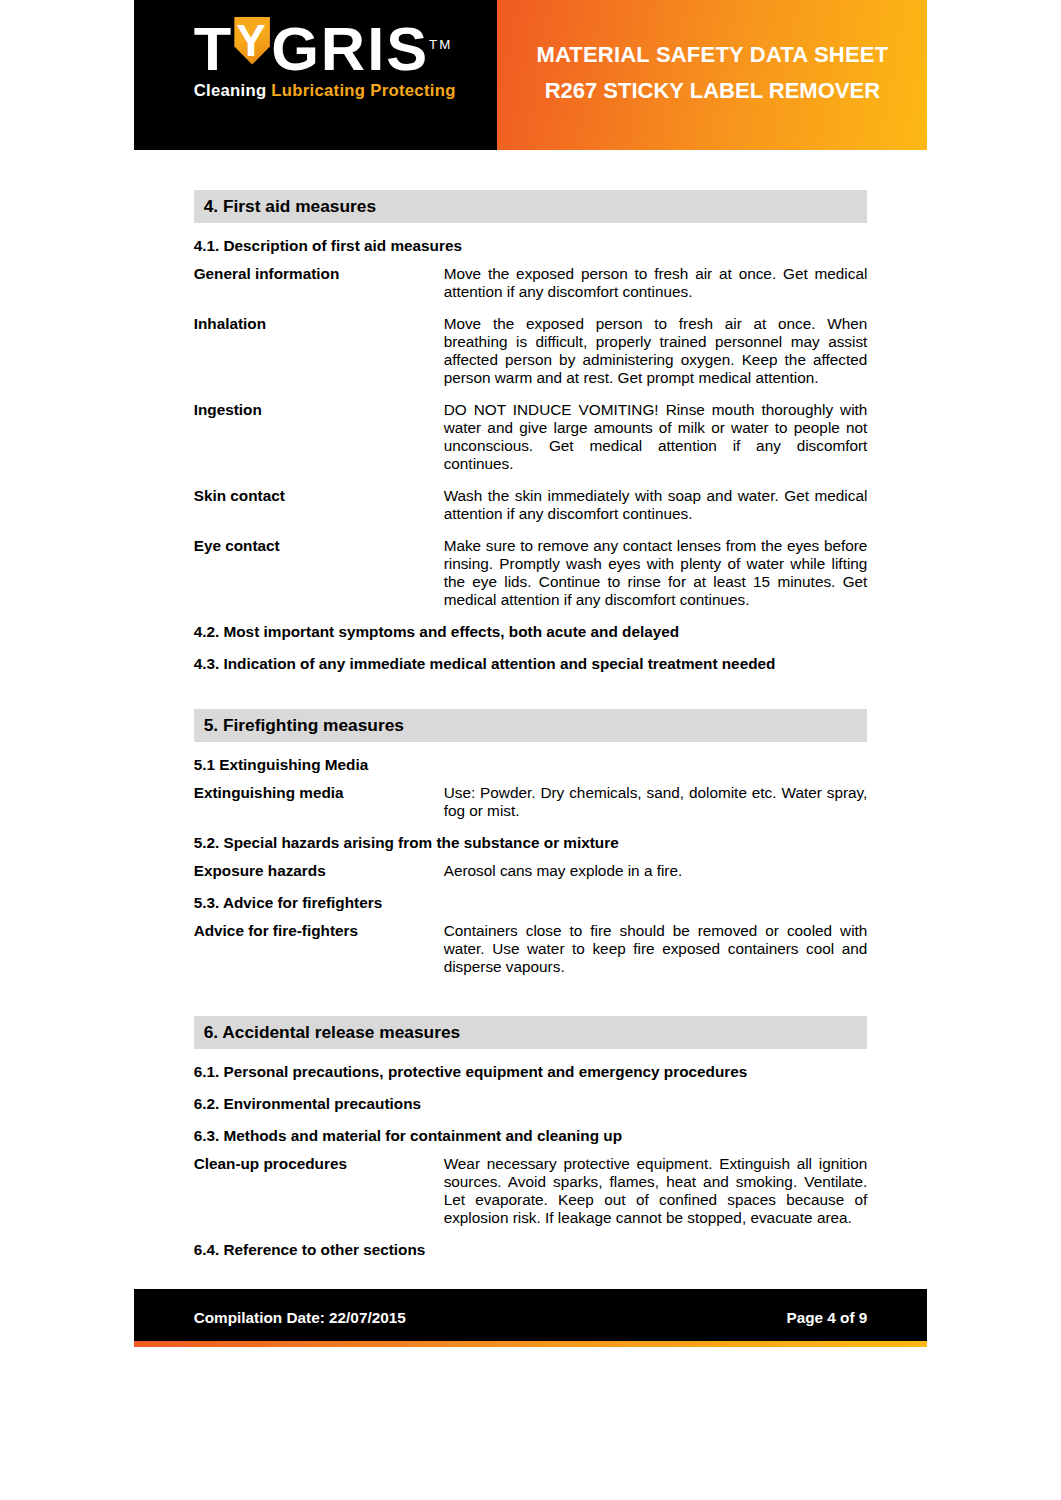TYGRISTM
Cleaning Lubricating Protecting
MATERIAL SAFETY DATA SHEET
R267 STICKY LABEL REMOVER
4. First aid measures
4.1. Description of first aid measures
General information
Move the exposed person to fresh air at once. Get medical attention if any discomfort continues.
Inhalation
Move the exposed person to fresh air at once. When breathing is difficult, properly trained personnel may assist affected person by administering oxygen. Keep the affected person warm and at rest. Get prompt medical attention.
Ingestion
DO NOT INDUCE VOMITING! Rinse mouth thoroughly with water and give large amounts of milk or water to people not unconscious. Get medical attention if any discomfort continues.
Skin contact
Wash the skin immediately with soap and water. Get medical attention if any discomfort continues.
Eye contact
Make sure to remove any contact lenses from the eyes before rinsing. Promptly wash eyes with plenty of water while lifting the eye lids. Continue to rinse for at least 15 minutes. Get medical attention if any discomfort continues.
4.2. Most important symptoms and effects, both acute and delayed
4.3. Indication of any immediate medical attention and special treatment needed
5. Firefighting measures
5.1 Extinguishing Media
Extinguishing media
Use: Powder. Dry chemicals, sand, dolomite etc. Water spray, fog or mist.
5.2. Special hazards arising from the substance or mixture
Exposure hazards
Aerosol cans may explode in a fire.
5.3. Advice for firefighters
Advice for fire-fighters
Containers close to fire should be removed or cooled with water. Use water to keep fire exposed containers cool and disperse vapours.
6. Accidental release measures
6.1. Personal precautions, protective equipment and emergency procedures
6.2. Environmental precautions
6.3. Methods and material for containment and cleaning up
Clean-up procedures
Wear necessary protective equipment. Extinguish all ignition sources. Avoid sparks, flames, heat and smoking. Ventilate. Let evaporate. Keep out of confined spaces because of explosion risk. If leakage cannot be stopped, evacuate area.
6.4. Reference to other sections
Compilation Date: 22/07/2015
Page 4 of 9